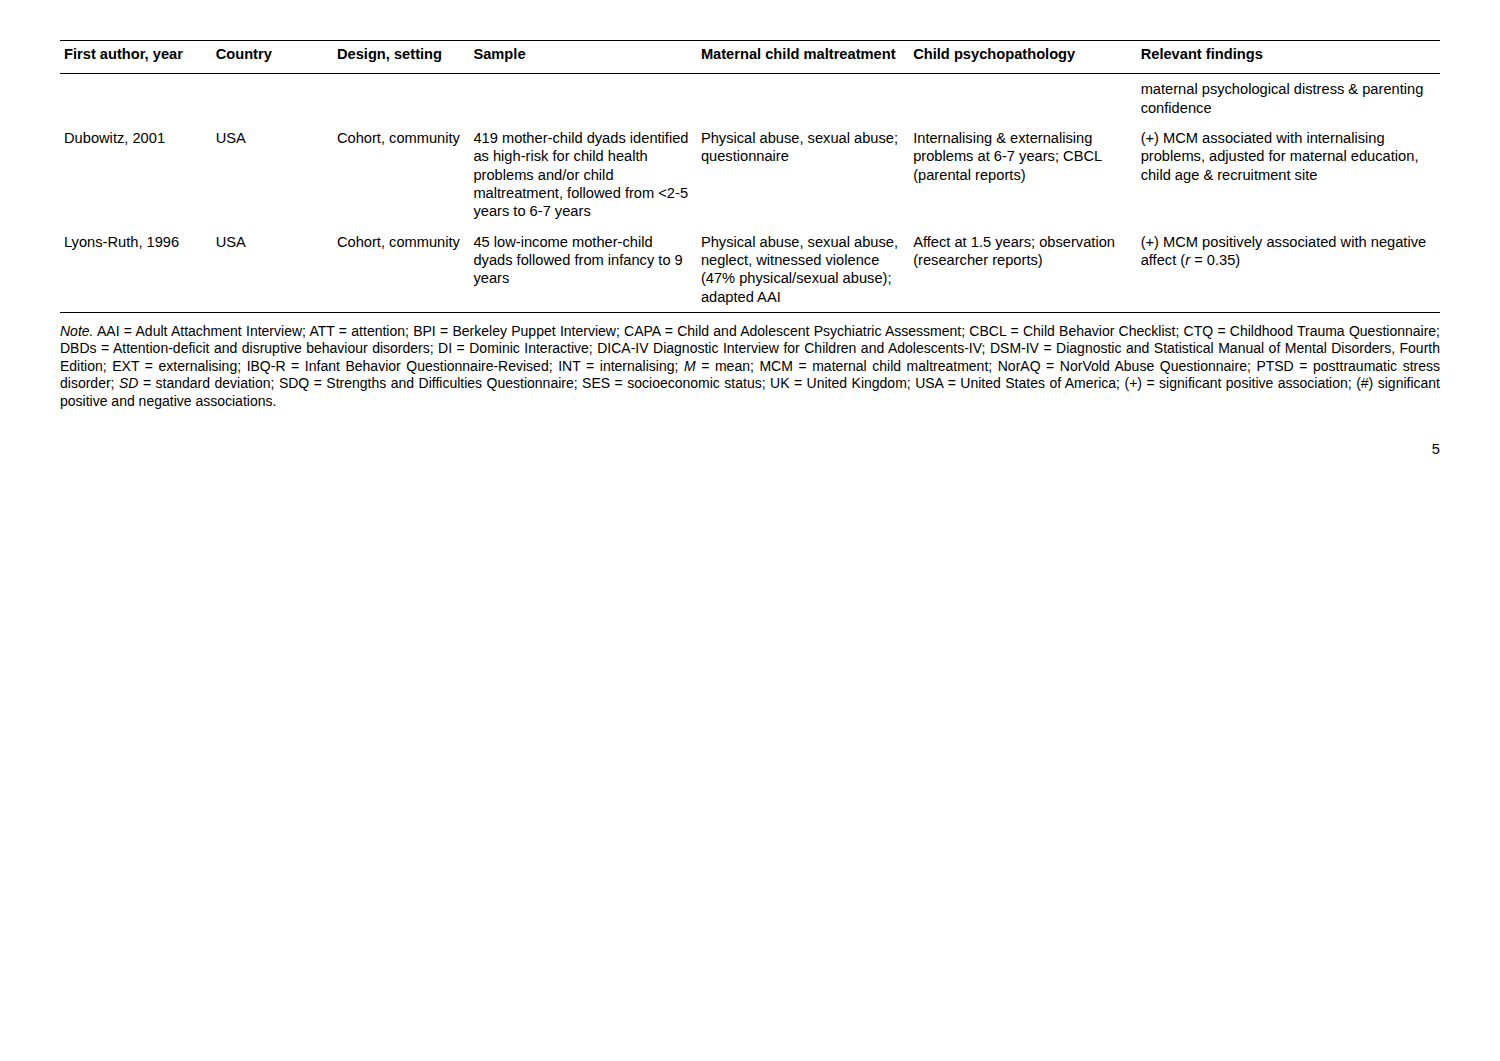| First author, year | Country | Design, setting | Sample | Maternal child maltreatment | Child psychopathology | Relevant findings |
| --- | --- | --- | --- | --- | --- | --- |
| | | | | | | maternal psychological distress & parenting confidence |
| Dubowitz, 2001 | USA | Cohort, community | 419 mother-child dyads identified as high-risk for child health problems and/or child maltreatment, followed from <2-5 years to 6-7 years | Physical abuse, sexual abuse; questionnaire | Internalising & externalising problems at 6-7 years; CBCL (parental reports) | (+) MCM associated with internalising problems, adjusted for maternal education, child age & recruitment site |
| Lyons-Ruth, 1996 | USA | Cohort, community | 45 low-income mother-child dyads followed from infancy to 9 years | Physical abuse, sexual abuse, neglect, witnessed violence (47% physical/sexual abuse); adapted AAI | Affect at 1.5 years; observation (researcher reports) | (+) MCM positively associated with negative affect ( r = 0.35) |
Note. AAI = Adult Attachment Interview; ATT = attention; BPI = Berkeley Puppet Interview; CAPA = Child and Adolescent Psychiatric Assessment; CBCL = Child Behavior Checklist; CTQ = Childhood Trauma Questionnaire; DBDs = Attention-deficit and disruptive behaviour disorders; DI = Dominic Interactive; DICA-IV Diagnostic Interview for Children and Adolescents-IV; DSM-IV = Diagnostic and Statistical Manual of Mental Disorders, Fourth Edition; EXT = externalising; IBQ-R = Infant Behavior Questionnaire-Revised; INT = internalising; M = mean; MCM = maternal child maltreatment; NorAQ = NorVold Abuse Questionnaire; PTSD = posttraumatic stress disorder; SD = standard deviation; SDQ = Strengths and Difficulties Questionnaire; SES = socioeconomic status; UK = United Kingdom; USA = United States of America; (+) = significant positive association; (#) significant positive and negative associations.
5